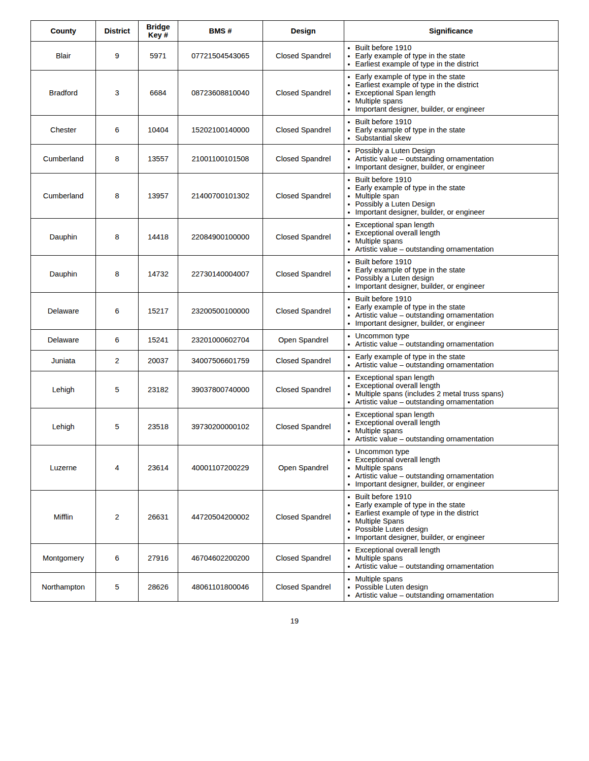| County | District | Bridge Key # | BMS # | Design | Significance |
| --- | --- | --- | --- | --- | --- |
| Blair | 9 | 5971 | 07721504543065 | Closed Spandrel | Built before 1910 Early example of type in the state Earliest example of type in the district |
| Bradford | 3 | 6684 | 08723608810040 | Closed Spandrel | Early example of type in the state Earliest example of type in the district Exceptional Span length Multiple spans Important designer, builder, or engineer |
| Chester | 6 | 10404 | 15202100140000 | Closed Spandrel | Built before 1910 Early example of type in the state Substantial skew |
| Cumberland | 8 | 13557 | 21001100101508 | Closed Spandrel | Possibly a Luten Design Artistic value – outstanding ornamentation Important designer, builder, or engineer |
| Cumberland | 8 | 13957 | 21400700101302 | Closed Spandrel | Built before 1910 Early example of type in the state Multiple span Possibly a Luten Design Important designer, builder, or engineer |
| Dauphin | 8 | 14418 | 22084900100000 | Closed Spandrel | Exceptional span length Exceptional overall length Multiple spans Artistic value – outstanding ornamentation |
| Dauphin | 8 | 14732 | 22730140004007 | Closed Spandrel | Built before 1910 Early example of type in the state Possibly a Luten design Important designer, builder, or engineer |
| Delaware | 6 | 15217 | 23200500100000 | Closed Spandrel | Built before 1910 Early example of type in the state Artistic value – outstanding ornamentation Important designer, builder, or engineer |
| Delaware | 6 | 15241 | 23201000602704 | Open Spandrel | Uncommon type Artistic value – outstanding ornamentation |
| Juniata | 2 | 20037 | 34007506601759 | Closed Spandrel | Early example of type in the state Artistic value – outstanding ornamentation |
| Lehigh | 5 | 23182 | 39037800740000 | Closed Spandrel | Exceptional span length Exceptional overall length Multiple spans (includes 2 metal truss spans) Artistic value – outstanding ornamentation |
| Lehigh | 5 | 23518 | 39730200000102 | Closed Spandrel | Exceptional span length Exceptional overall length Multiple spans Artistic value – outstanding ornamentation |
| Luzerne | 4 | 23614 | 40001107200229 | Open Spandrel | Uncommon type Exceptional overall length Multiple spans Artistic value – outstanding ornamentation Important designer, builder, or engineer |
| Mifflin | 2 | 26631 | 44720504200002 | Closed Spandrel | Built before 1910 Early example of type in the state Earliest example of type in the district Multiple Spans Possible Luten design Important designer, builder, or engineer |
| Montgomery | 6 | 27916 | 46704602200200 | Closed Spandrel | Exceptional overall length Multiple spans Artistic value – outstanding ornamentation |
| Northampton | 5 | 28626 | 48061101800046 | Closed Spandrel | Multiple spans Possible Luten design Artistic value – outstanding ornamentation |
19